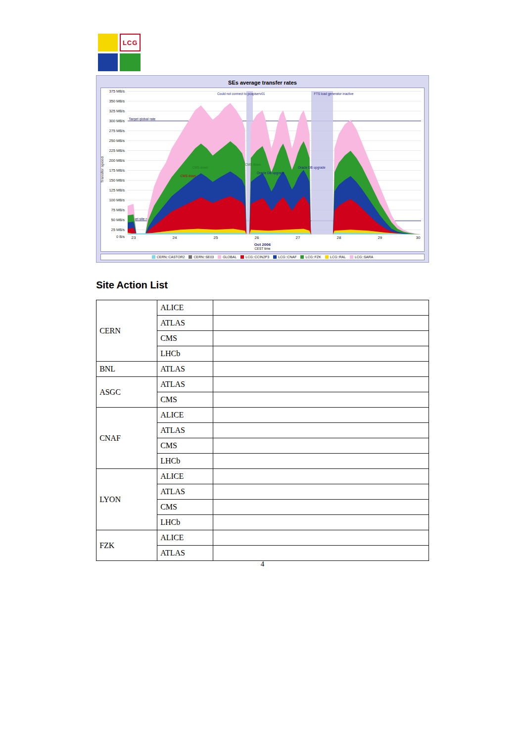LCG
SEs average transfer rates
Transfer speed
375 MB/s 350 MB/s 325 MB/s 300 MB/s 275 MB/s 250 MB/s 225 MB/s 200 MB/s 175 MB/s 150 MB/s 125 MB/s 100 MB/s 75 MB/s 50 MB/s 25 MB/s 0 B/s
Target global rate
Target site rate
Could not connect to pcapiserv01
FTS load generator inactive
CMS down
CMS down
CMS down
Oracle DB upgrade
Oracle DB upgrade
23 24 25 26 27 28 29 30
Oct 2006CEST time
CERN::CASTOR2 CERN::SE03 GLOBAL LCG::CCIN2P3 LCG::CNAF LCG::FZK LCG::RAL LCG::SARA
Site Action List
| CERN | ALICE | |
| ATLAS | |
| CMS | |
| LHCb | |
| BNL | ATLAS | |
| ASGC | ATLAS | |
| CMS | |
| CNAF | ALICE | |
| ATLAS | |
| CMS | |
| LHCb | |
| LYON | ALICE | |
| ATLAS | |
| CMS | |
| LHCb | |
| FZK | ALICE | |
| ATLAS | |
4